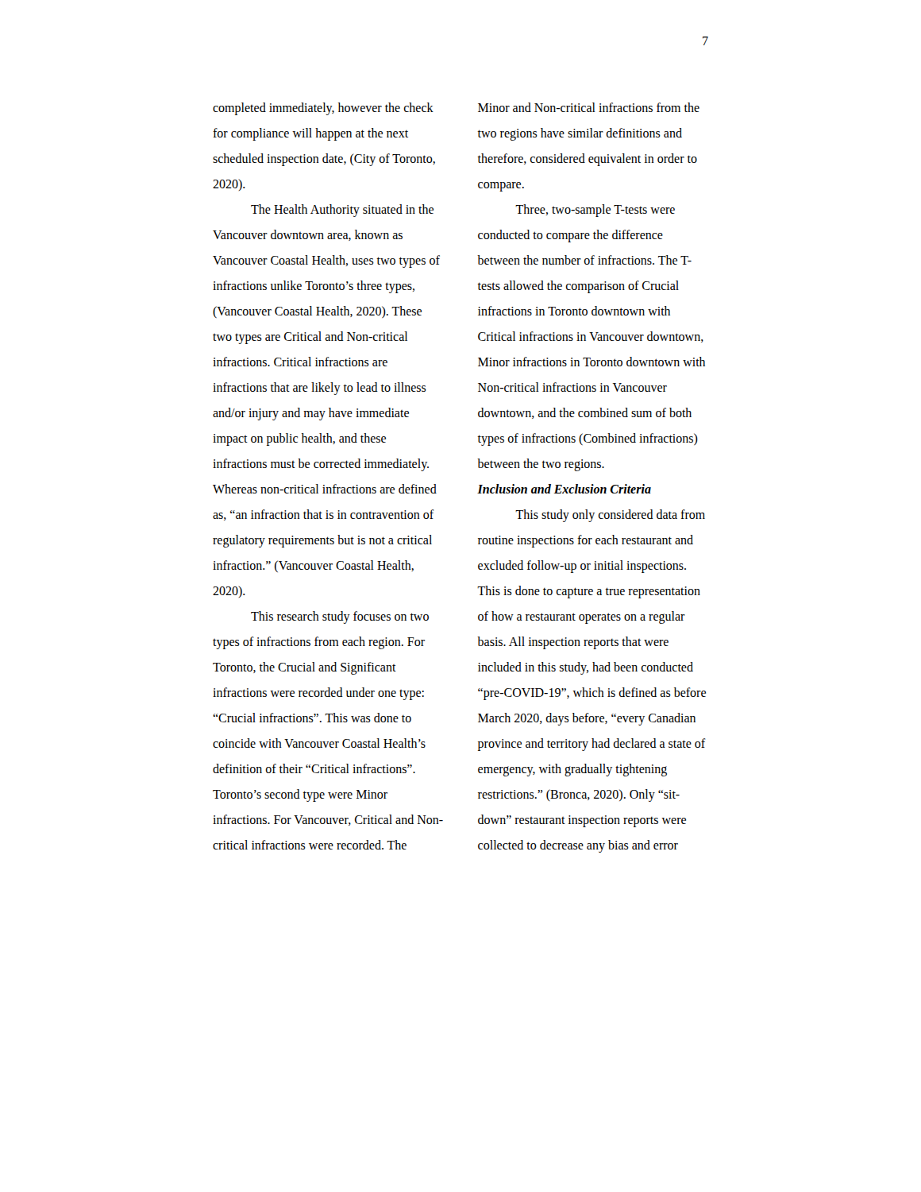7
completed immediately, however the check for compliance will happen at the next scheduled inspection date, (City of Toronto, 2020).
The Health Authority situated in the Vancouver downtown area, known as Vancouver Coastal Health, uses two types of infractions unlike Toronto’s three types, (Vancouver Coastal Health, 2020). These two types are Critical and Non-critical infractions. Critical infractions are infractions that are likely to lead to illness and/or injury and may have immediate impact on public health, and these infractions must be corrected immediately. Whereas non-critical infractions are defined as, “an infraction that is in contravention of regulatory requirements but is not a critical infraction.” (Vancouver Coastal Health, 2020).
This research study focuses on two types of infractions from each region. For Toronto, the Crucial and Significant infractions were recorded under one type: “Crucial infractions”. This was done to coincide with Vancouver Coastal Health’s definition of their “Critical infractions”. Toronto’s second type were Minor infractions. For Vancouver, Critical and Non-critical infractions were recorded. The
Minor and Non-critical infractions from the two regions have similar definitions and therefore, considered equivalent in order to compare.
Three, two-sample T-tests were conducted to compare the difference between the number of infractions. The T-tests allowed the comparison of Crucial infractions in Toronto downtown with Critical infractions in Vancouver downtown, Minor infractions in Toronto downtown with Non-critical infractions in Vancouver downtown, and the combined sum of both types of infractions (Combined infractions) between the two regions.
Inclusion and Exclusion Criteria
This study only considered data from routine inspections for each restaurant and excluded follow-up or initial inspections. This is done to capture a true representation of how a restaurant operates on a regular basis. All inspection reports that were included in this study, had been conducted “pre-COVID-19”, which is defined as before March 2020, days before, “every Canadian province and territory had declared a state of emergency, with gradually tightening restrictions.” (Bronca, 2020). Only “sit-down” restaurant inspection reports were collected to decrease any bias and error